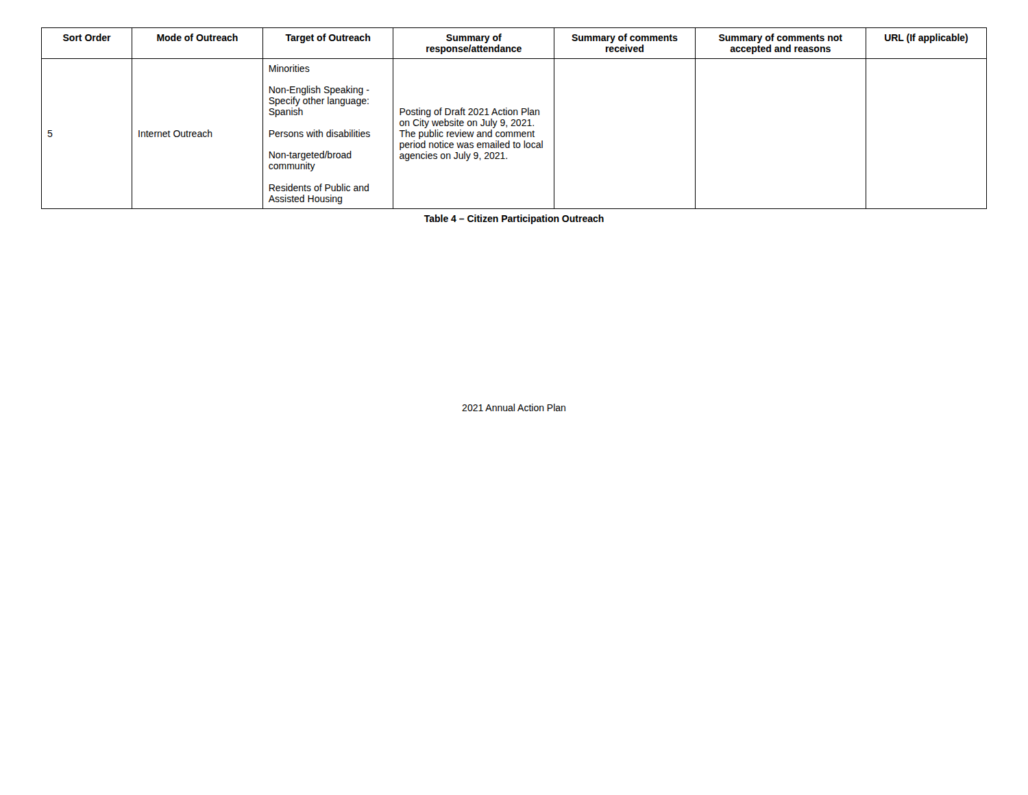| Sort Order | Mode of Outreach | Target of Outreach | Summary of response/attendance | Summary of comments received | Summary of comments not accepted and reasons | URL (If applicable) |
| --- | --- | --- | --- | --- | --- | --- |
| 5 | Internet Outreach | Minorities Non-English Speaking - Specify other language: Spanish Persons with disabilities Non-targeted/broad community Residents of Public and Assisted Housing | Posting of Draft 2021 Action Plan on City website on July 9, 2021. The public review and comment period notice was emailed to local agencies on July 9, 2021. | | | |
Table 4 – Citizen Participation Outreach
2021 Annual Action Plan